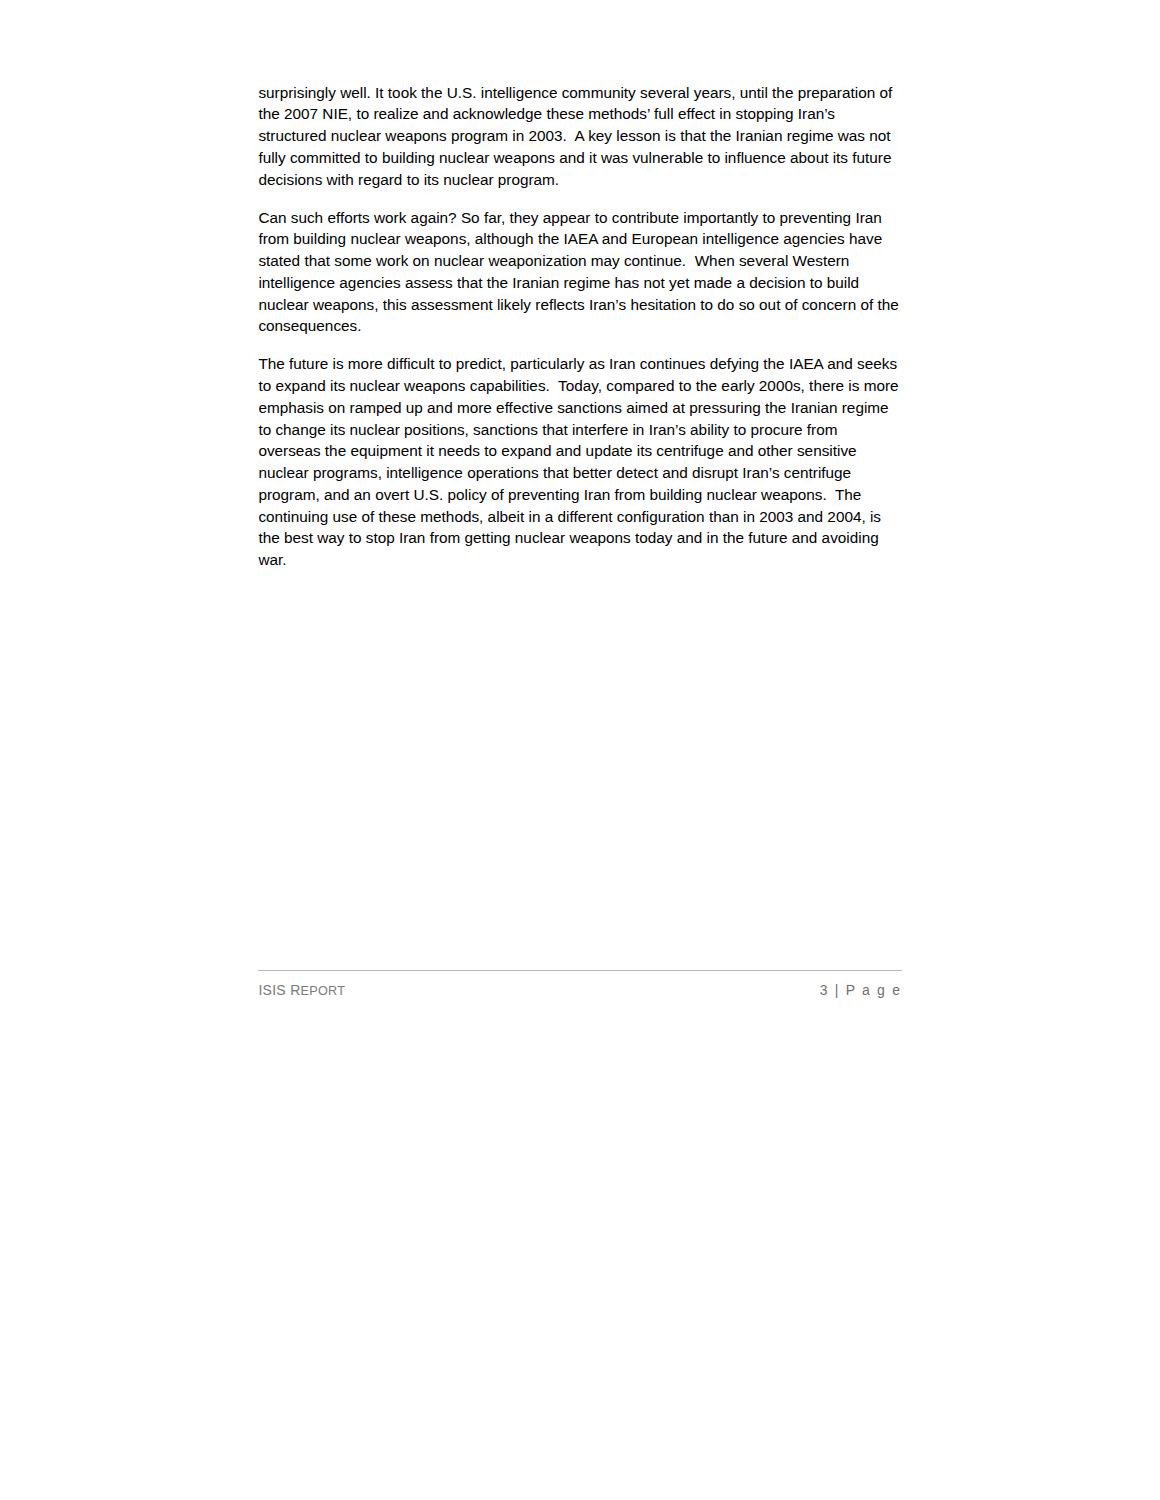surprisingly well. It took the U.S. intelligence community several years, until the preparation of the 2007 NIE, to realize and acknowledge these methods’ full effect in stopping Iran’s structured nuclear weapons program in 2003. A key lesson is that the Iranian regime was not fully committed to building nuclear weapons and it was vulnerable to influence about its future decisions with regard to its nuclear program.
Can such efforts work again? So far, they appear to contribute importantly to preventing Iran from building nuclear weapons, although the IAEA and European intelligence agencies have stated that some work on nuclear weaponization may continue. When several Western intelligence agencies assess that the Iranian regime has not yet made a decision to build nuclear weapons, this assessment likely reflects Iran’s hesitation to do so out of concern of the consequences.
The future is more difficult to predict, particularly as Iran continues defying the IAEA and seeks to expand its nuclear weapons capabilities. Today, compared to the early 2000s, there is more emphasis on ramped up and more effective sanctions aimed at pressuring the Iranian regime to change its nuclear positions, sanctions that interfere in Iran’s ability to procure from overseas the equipment it needs to expand and update its centrifuge and other sensitive nuclear programs, intelligence operations that better detect and disrupt Iran’s centrifuge program, and an overt U.S. policy of preventing Iran from building nuclear weapons. The continuing use of these methods, albeit in a different configuration than in 2003 and 2004, is the best way to stop Iran from getting nuclear weapons today and in the future and avoiding war.
ISIS REPORT
3 | P a g e